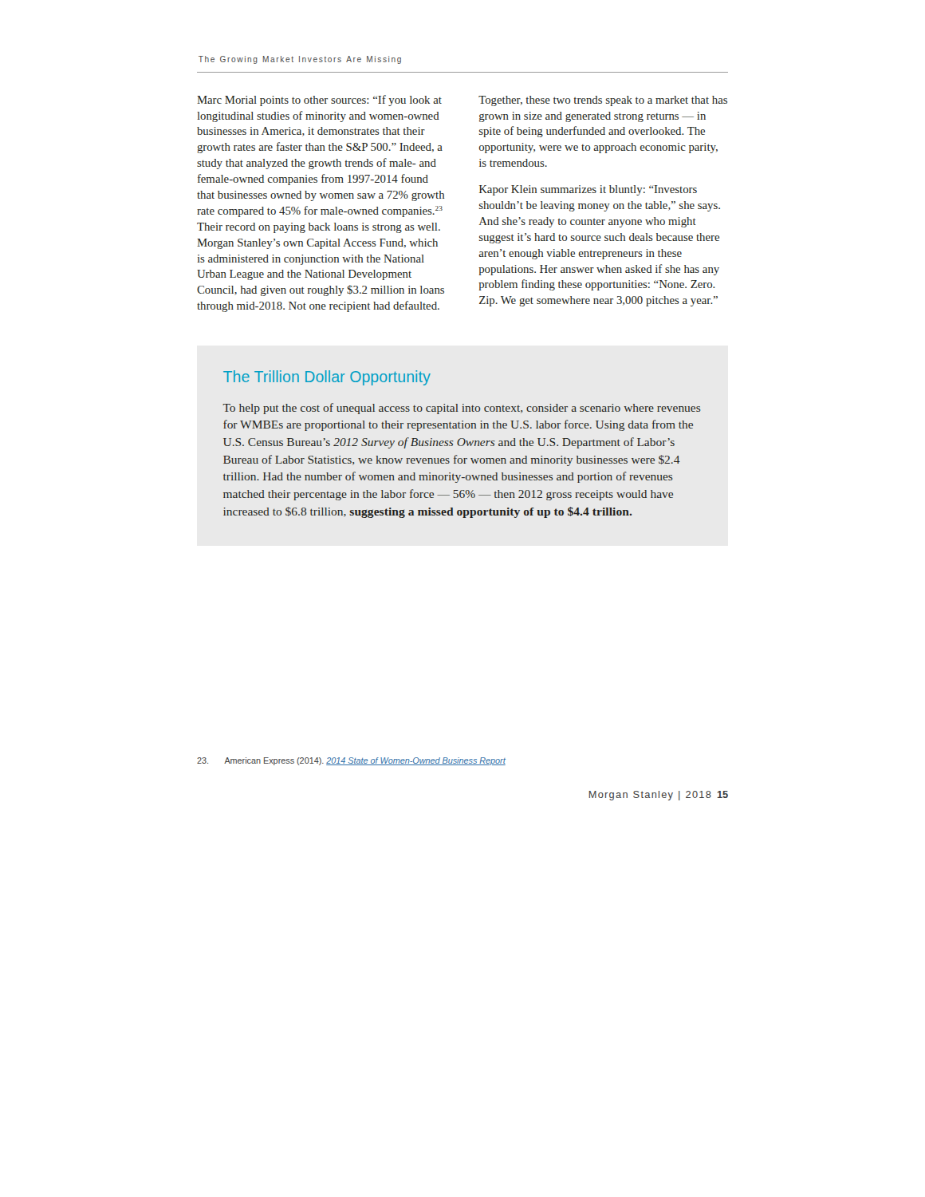The Growing Market Investors Are Missing
Marc Morial points to other sources: “If you look at longitudinal studies of minority and women-owned businesses in America, it demonstrates that their growth rates are faster than the S&P 500.” Indeed, a study that analyzed the growth trends of male- and female-owned companies from 1997-2014 found that businesses owned by women saw a 72% growth rate compared to 45% for male-owned companies.23 Their record on paying back loans is strong as well. Morgan Stanley’s own Capital Access Fund, which is administered in conjunction with the National Urban League and the National Development Council, had given out roughly $3.2 million in loans through mid-2018. Not one recipient had defaulted.
Together, these two trends speak to a market that has grown in size and generated strong returns — in spite of being underfunded and overlooked. The opportunity, were we to approach economic parity, is tremendous.
Kapor Klein summarizes it bluntly: “Investors shouldn’t be leaving money on the table,” she says. And she’s ready to counter anyone who might suggest it’s hard to source such deals because there aren’t enough viable entrepreneurs in these populations. Her answer when asked if she has any problem finding these opportunities: “None. Zero. Zip. We get somewhere near 3,000 pitches a year.”
The Trillion Dollar Opportunity
To help put the cost of unequal access to capital into context, consider a scenario where revenues for WMBEs are proportional to their representation in the U.S. labor force. Using data from the U.S. Census Bureau’s 2012 Survey of Business Owners and the U.S. Department of Labor’s Bureau of Labor Statistics, we know revenues for women and minority businesses were $2.4 trillion. Had the number of women and minority-owned businesses and portion of revenues matched their percentage in the labor force — 56% — then 2012 gross receipts would have increased to $6.8 trillion, suggesting a missed opportunity of up to $4.4 trillion.
23. American Express (2014). 2014 State of Women-Owned Business Report
Morgan Stanley | 201815